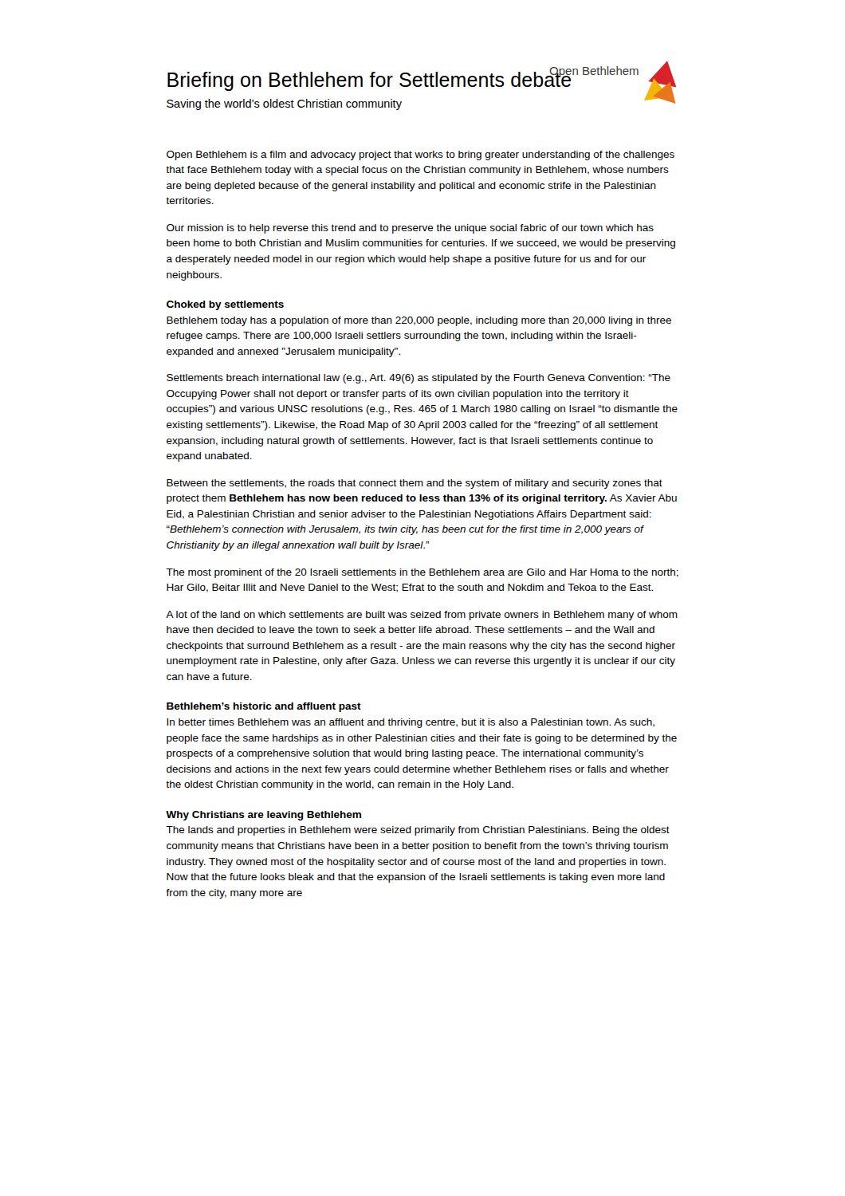Open Bethlehem
Briefing on Bethlehem for Settlements debate
Saving the world’s oldest Christian community
Open Bethlehem is a film and advocacy project that works to bring greater understanding of the challenges that face Bethlehem today with a special focus on the Christian community in Bethlehem, whose numbers are being depleted because of the general instability and political and economic strife in the Palestinian territories.
Our mission is to help reverse this trend and to preserve the unique social fabric of our town which has been home to both Christian and Muslim communities for centuries. If we succeed, we would be preserving a desperately needed model in our region which would help shape a positive future for us and for our neighbours.
Choked by settlements
Bethlehem today has a population of more than 220,000 people, including more than 20,000 living in three refugee camps. There are 100,000 Israeli settlers surrounding the town, including within the Israeli-expanded and annexed "Jerusalem municipality".
Settlements breach international law (e.g., Art. 49(6) as stipulated by the Fourth Geneva Convention: “The Occupying Power shall not deport or transfer parts of its own civilian population into the territory it occupies”) and various UNSC resolutions (e.g., Res. 465 of 1 March 1980 calling on Israel “to dismantle the existing settlements”). Likewise, the Road Map of 30 April 2003 called for the “freezing” of all settlement expansion, including natural growth of settlements. However, fact is that Israeli settlements continue to expand unabated.
Between the settlements, the roads that connect them and the system of military and security zones that protect them Bethlehem has now been reduced to less than 13% of its original territory. As Xavier Abu Eid, a Palestinian Christian and senior adviser to the Palestinian Negotiations Affairs Department said: “Bethlehem’s connection with Jerusalem, its twin city, has been cut for the first time in 2,000 years of Christianity by an illegal annexation wall built by Israel.”
The most prominent of the 20 Israeli settlements in the Bethlehem area are Gilo and Har Homa to the north; Har Gilo, Beitar Illit and Neve Daniel to the West; Efrat to the south and Nokdim and Tekoa to the East.
A lot of the land on which settlements are built was seized from private owners in Bethlehem many of whom have then decided to leave the town to seek a better life abroad. These settlements – and the Wall and checkpoints that surround Bethlehem as a result - are the main reasons why the city has the second higher unemployment rate in Palestine, only after Gaza. Unless we can reverse this urgently it is unclear if our city can have a future.
Bethlehem’s historic and affluent past
In better times Bethlehem was an affluent and thriving centre, but it is also a Palestinian town. As such, people face the same hardships as in other Palestinian cities and their fate is going to be determined by the prospects of a comprehensive solution that would bring lasting peace. The international community’s decisions and actions in the next few years could determine whether Bethlehem rises or falls and whether the oldest Christian community in the world, can remain in the Holy Land.
Why Christians are leaving Bethlehem
The lands and properties in Bethlehem were seized primarily from Christian Palestinians. Being the oldest community means that Christians have been in a better position to benefit from the town’s thriving tourism industry. They owned most of the hospitality sector and of course most of the land and properties in town. Now that the future looks bleak and that the expansion of the Israeli settlements is taking even more land from the city, many more are